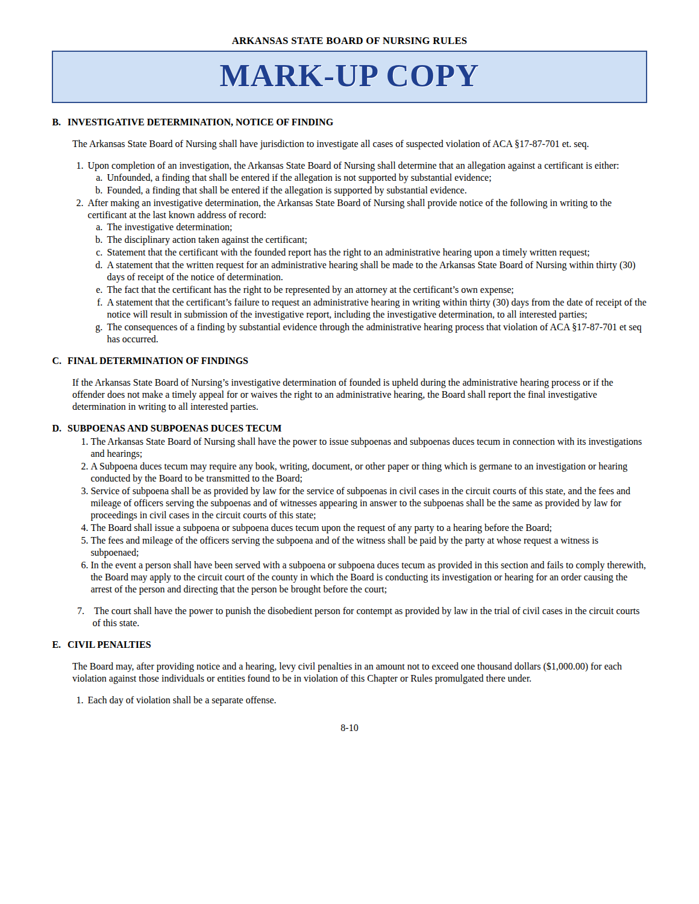ARKANSAS STATE BOARD OF NURSING RULES
MARK-UP COPY
B. INVESTIGATIVE DETERMINATION, NOTICE OF FINDING
The Arkansas State Board of Nursing shall have jurisdiction to investigate all cases of suspected violation of ACA §17-87-701 et. seq.
Upon completion of an investigation, the Arkansas State Board of Nursing shall determine that an allegation against a certificant is either:
Unfounded, a finding that shall be entered if the allegation is not supported by substantial evidence;
Founded, a finding that shall be entered if the allegation is supported by substantial evidence.
After making an investigative determination, the Arkansas State Board of Nursing shall provide notice of the following in writing to the certificant at the last known address of record:
The investigative determination;
The disciplinary action taken against the certificant;
Statement that the certificant with the founded report has the right to an administrative hearing upon a timely written request;
A statement that the written request for an administrative hearing shall be made to the Arkansas State Board of Nursing within thirty (30) days of receipt of the notice of determination.
The fact that the certificant has the right to be represented by an attorney at the certificant’s own expense;
A statement that the certificant’s failure to request an administrative hearing in writing within thirty (30) days from the date of receipt of the notice will result in submission of the investigative report, including the investigative determination, to all interested parties;
The consequences of a finding by substantial evidence through the administrative hearing process that violation of ACA §17-87-701 et seq has occurred.
C. FINAL DETERMINATION OF FINDINGS
If the Arkansas State Board of Nursing’s investigative determination of founded is upheld during the administrative hearing process or if the offender does not make a timely appeal for or waives the right to an administrative hearing, the Board shall report the final investigative determination in writing to all interested parties.
D. SUBPOENAS AND SUBPOENAS DUCES TECUM
The Arkansas State Board of Nursing shall have the power to issue subpoenas and subpoenas duces tecum in connection with its investigations and hearings;
A Subpoena duces tecum may require any book, writing, document, or other paper or thing which is germane to an investigation or hearing conducted by the Board to be transmitted to the Board;
Service of subpoena shall be as provided by law for the service of subpoenas in civil cases in the circuit courts of this state, and the fees and mileage of officers serving the subpoenas and of witnesses appearing in answer to the subpoenas shall be the same as provided by law for proceedings in civil cases in the circuit courts of this state;
The Board shall issue a subpoena or subpoena duces tecum upon the request of any party to a hearing before the Board;
The fees and mileage of the officers serving the subpoena and of the witness shall be paid by the party at whose request a witness is subpoenaed;
In the event a person shall have been served with a subpoena or subpoena duces tecum as provided in this section and fails to comply therewith, the Board may apply to the circuit court of the county in which the Board is conducting its investigation or hearing for an order causing the arrest of the person and directing that the person be brought before the court;
7. The court shall have the power to punish the disobedient person for contempt as provided by law in the trial of civil cases in the circuit courts of this state.
E. CIVIL PENALTIES
The Board may, after providing notice and a hearing, levy civil penalties in an amount not to exceed one thousand dollars ($1,000.00) for each violation against those individuals or entities found to be in violation of this Chapter or Rules promulgated there under.
Each day of violation shall be a separate offense.
8-10